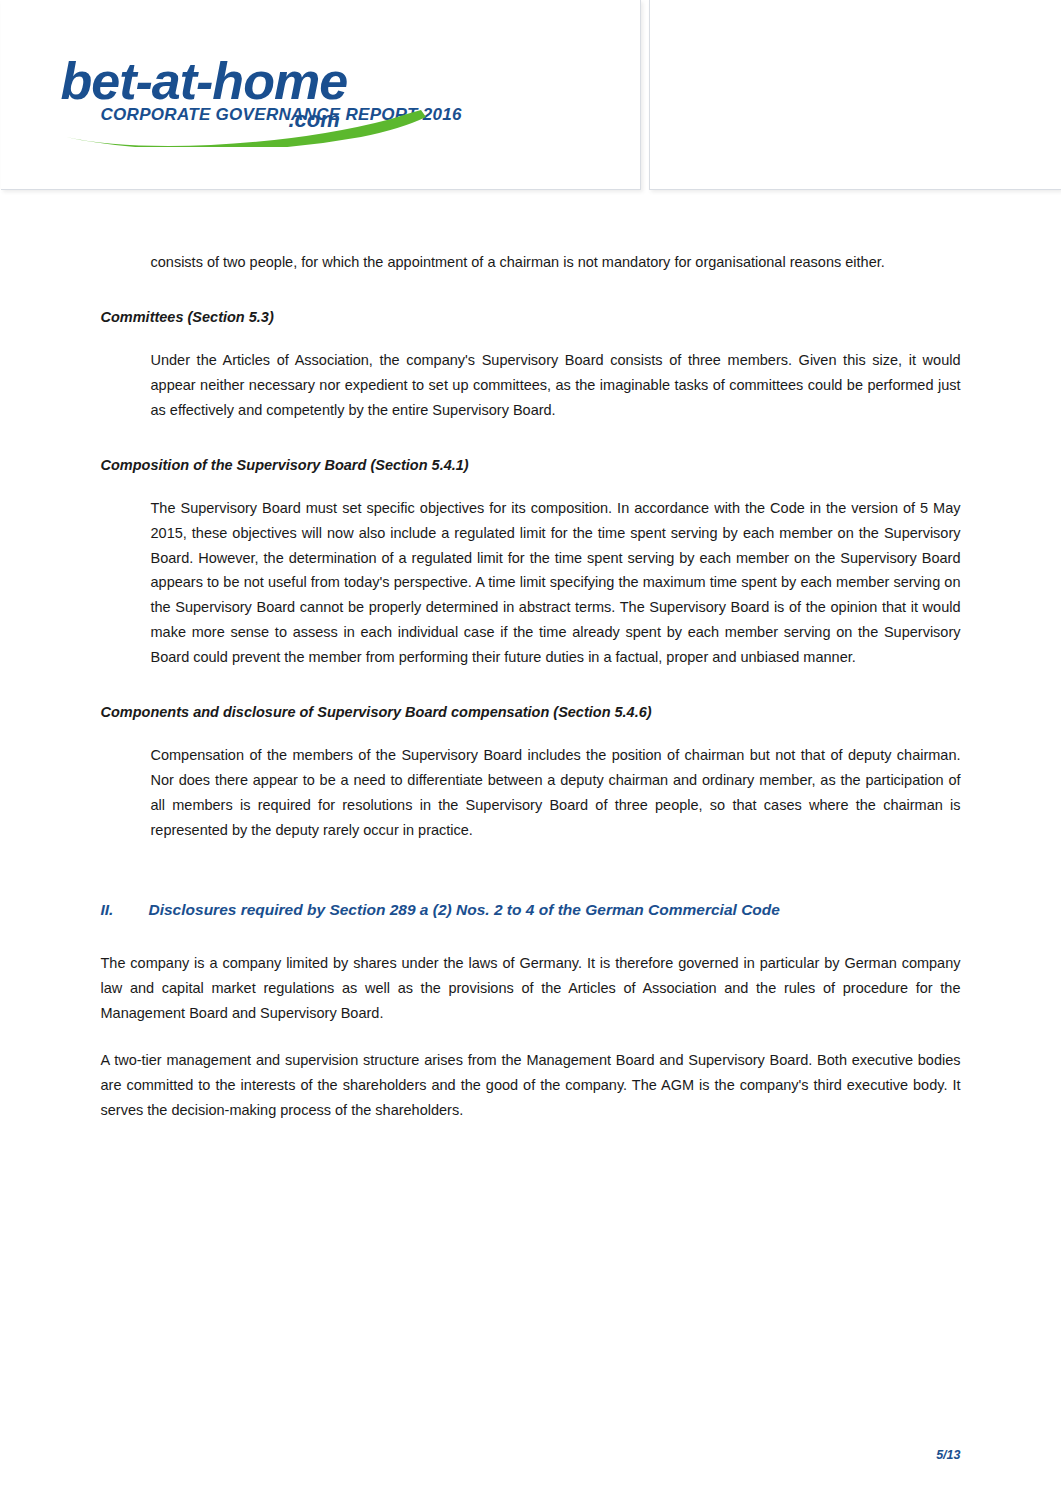CORPORATE GOVERNANCE REPORT 2016
bet-at-home
.com
consists of two people, for which the appointment of a chairman is not mandatory for organisational reasons either.
Committees (Section 5.3)
Under the Articles of Association, the company's Supervisory Board consists of three members. Given this size, it would appear neither necessary nor expedient to set up committees, as the imaginable tasks of committees could be performed just as effectively and competently by the entire Supervisory Board.
Composition of the Supervisory Board (Section 5.4.1)
The Supervisory Board must set specific objectives for its composition. In accordance with the Code in the version of 5 May 2015, these objectives will now also include a regulated limit for the time spent serving by each member on the Supervisory Board. However, the determination of a regulated limit for the time spent serving by each member on the Supervisory Board appears to be not useful from today's perspective. A time limit specifying the maximum time spent by each member serving on the Supervisory Board cannot be properly determined in abstract terms. The Supervisory Board is of the opinion that it would make more sense to assess in each individual case if the time already spent by each member serving on the Supervisory Board could prevent the member from performing their future duties in a factual, proper and unbiased manner.
Components and disclosure of Supervisory Board compensation (Section 5.4.6)
Compensation of the members of the Supervisory Board includes the position of chairman but not that of deputy chairman. Nor does there appear to be a need to differentiate between a deputy chairman and ordinary member, as the participation of all members is required for resolutions in the Supervisory Board of three people, so that cases where the chairman is represented by the deputy rarely occur in practice.
II. Disclosures required by Section 289 a (2) Nos. 2 to 4 of the German Commercial Code
The company is a company limited by shares under the laws of Germany. It is therefore governed in particular by German company law and capital market regulations as well as the provisions of the Articles of Association and the rules of procedure for the Management Board and Supervisory Board.
A two-tier management and supervision structure arises from the Management Board and Supervisory Board. Both executive bodies are committed to the interests of the shareholders and the good of the company. The AGM is the company's third executive body. It serves the decision-making process of the shareholders.
5/13